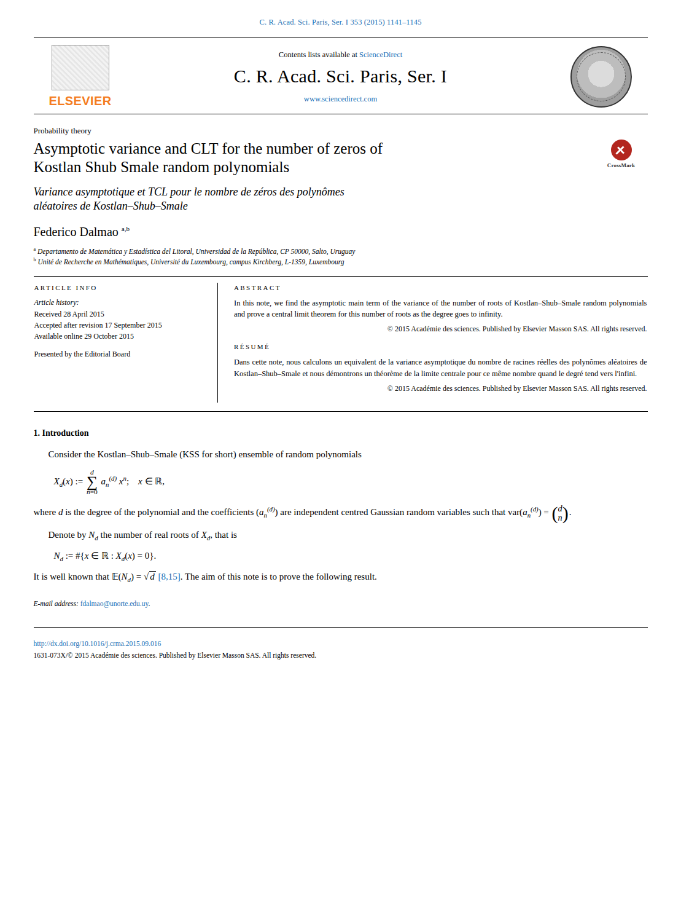C. R. Acad. Sci. Paris, Ser. I 353 (2015) 1141–1145
| ELSEVIER | Contents lists available at ScienceDirect C. R. Acad. Sci. Paris, Ser. I www.sciencedirect.com | |
Probability theory
CrossMark
Asymptotic variance and CLT for the number of zeros of
Kostlan Shub Smale random polynomials
Variance asymptotique et TCL pour le nombre de zéros des polynômes
aléatoires de Kostlan–Shub–Smale
Federico Dalmao a,b
a Departamento de Matemática y Estadística del Litoral, Universidad de la República, CP 50000, Salto, Uruguay
b Unité de Recherche en Mathématiques, Université du Luxembourg, campus Kirchberg, L-1359, Luxembourg
| Article info Article history: Received 28 April 2015 Accepted after revision 17 September 2015 Available online 29 October 2015 Presented by the Editorial Board | Abstract In this note, we find the asymptotic main term of the variance of the number of roots of Kostlan–Shub–Smale random polynomials and prove a central limit theorem for this number of roots as the degree goes to infinity. © 2015 Académie des sciences. Published by Elsevier Masson SAS. All rights reserved. Résumé Dans cette note, nous calculons un equivalent de la variance asymptotique du nombre de racines réelles des polynômes aléatoires de Kostlan–Shub–Smale et nous démontrons un théorème de la limite centrale pour ce même nombre quand le degré tend vers l'infini. © 2015 Académie des sciences. Published by Elsevier Masson SAS. All rights reserved. |
1. Introduction
Consider the Kostlan–Shub–Smale (KSS for short) ensemble of random polynomials
Xd(x) := d∑n=0 an(d) xn; x ∈ ℝ,
where d is the degree of the polynomial and the coefficients (an(d)) are independent centred Gaussian random variables such that var(an(d)) = (dn).
Denote by Nd the number of real roots of Xd, that is
Nd := #{x ∈ ℝ : Xd(x) = 0}.
It is well known that 𝔼(Nd) = √d [8,15]. The aim of this note is to prove the following result.
E-mail address: fdalmao@unorte.edu.uy.
http://dx.doi.org/10.1016/j.crma.2015.09.016
1631-073X/© 2015 Académie des sciences. Published by Elsevier Masson SAS. All rights reserved.